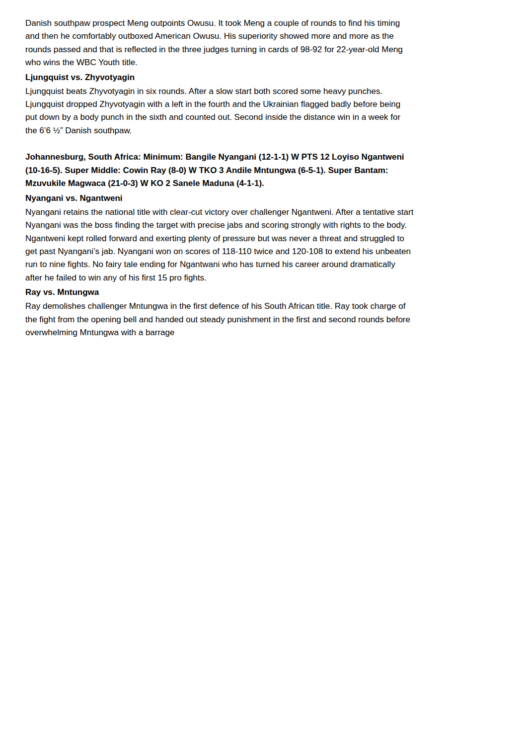Danish southpaw prospect Meng outpoints Owusu. It took Meng a couple of rounds to find his timing and then he comfortably outboxed American Owusu. His superiority showed more and more as the rounds passed and that is reflected in the three judges turning in cards of 98-92 for 22-year-old Meng who wins the WBC Youth title.
Ljungquist vs. Zhyvotyagin
Ljungquist beats Zhyvotyagin in six rounds. After a slow start both scored some heavy punches. Ljungquist dropped Zhyvotyagin with a left in the fourth and the Ukrainian flagged badly before being put down by a body punch in the sixth and counted out. Second inside the distance win in a week for the 6’6 ½” Danish southpaw.
Johannesburg, South Africa: Minimum: Bangile Nyangani (12-1-1) W PTS 12 Loyiso Ngantweni (10-16-5). Super Middle: Cowin Ray (8-0) W TKO 3 Andile Mntungwa (6-5-1). Super Bantam: Mzuvukile Magwaca (21-0-3) W KO 2 Sanele Maduna (4-1-1).
Nyangani vs. Ngantweni
Nyangani retains the national title with clear-cut victory over challenger Ngantweni. After a tentative start Nyangani was the boss finding the target with precise jabs and scoring strongly with rights to the body. Ngantweni kept rolled forward and exerting plenty of pressure but was never a threat and struggled to get past Nyangani’s jab. Nyangani won on scores of 118-110 twice and 120-108 to extend his unbeaten run to nine fights. No fairy tale ending for Ngantwani who has turned his career around dramatically after he failed to win any of his first 15 pro fights.
Ray vs. Mntungwa
Ray demolishes challenger Mntungwa in the first defence of his South African title. Ray took charge of the fight from the opening bell and handed out steady punishment in the first and second rounds before overwhelming Mntungwa with a barrage